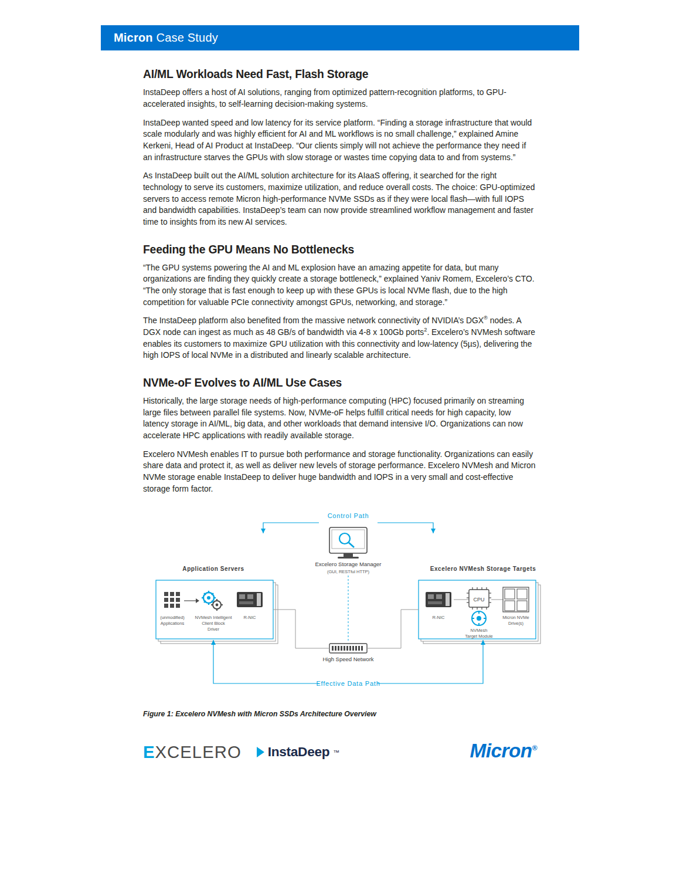Micron Case Study
AI/ML Workloads Need Fast, Flash Storage
InstaDeep offers a host of AI solutions, ranging from optimized pattern-recognition platforms, to GPU-accelerated insights, to self-learning decision-making systems.
InstaDeep wanted speed and low latency for its service platform. “Finding a storage infrastructure that would scale modularly and was highly efficient for AI and ML workflows is no small challenge,” explained Amine Kerkeni, Head of AI Product at InstaDeep. “Our clients simply will not achieve the performance they need if an infrastructure starves the GPUs with slow storage or wastes time copying data to and from systems.”
As InstaDeep built out the AI/ML solution architecture for its AIaaS offering, it searched for the right technology to serve its customers, maximize utilization, and reduce overall costs. The choice: GPU-optimized servers to access remote Micron high-performance NVMe SSDs as if they were local flash—with full IOPS and bandwidth capabilities. InstaDeep’s team can now provide streamlined workflow management and faster time to insights from its new AI services.
Feeding the GPU Means No Bottlenecks
“The GPU systems powering the AI and ML explosion have an amazing appetite for data, but many organizations are finding they quickly create a storage bottleneck,” explained Yaniv Romem, Excelero’s CTO. “The only storage that is fast enough to keep up with these GPUs is local NVMe flash, due to the high competition for valuable PCIe connectivity amongst GPUs, networking, and storage.”
The InstaDeep platform also benefited from the massive network connectivity of NVIDIA’s DGX® nodes. A DGX node can ingest as much as 48 GB/s of bandwidth via 4-8 x 100Gb ports2. Excelero’s NVMesh software enables its customers to maximize GPU utilization with this connectivity and low-latency (5µs), delivering the high IOPS of local NVMe in a distributed and linearly scalable architecture.
NVMe-oF Evolves to AI/ML Use Cases
Historically, the large storage needs of high-performance computing (HPC) focused primarily on streaming large files between parallel file systems. Now, NVMe-oF helps fulfill critical needs for high capacity, low latency storage in AI/ML, big data, and other workloads that demand intensive I/O. Organizations can now accelerate HPC applications with readily available storage.
Excelero NVMesh enables IT to pursue both performance and storage functionality. Organizations can easily share data and protect it, as well as deliver new levels of storage performance. Excelero NVMesh and Micron NVMe storage enable InstaDeep to deliver huge bandwidth and IOPS in a very small and cost-effective storage form factor.
Control Path Excelero Storage Manager (GUI, RESTful HTTP) Application Servers Excelero NVMesh Storage Targets (unmodified) Applications NVMesh Intelligent Client Block Driver R-NIC R-NIC CPU Micron NVMe Drive(s) NVMesh Target Module High Speed Network Effective Data Path
Figure 1: Excelero NVMesh with Micron SSDs Architecture Overview
EXCELERO
InstaDeep™
Micron®